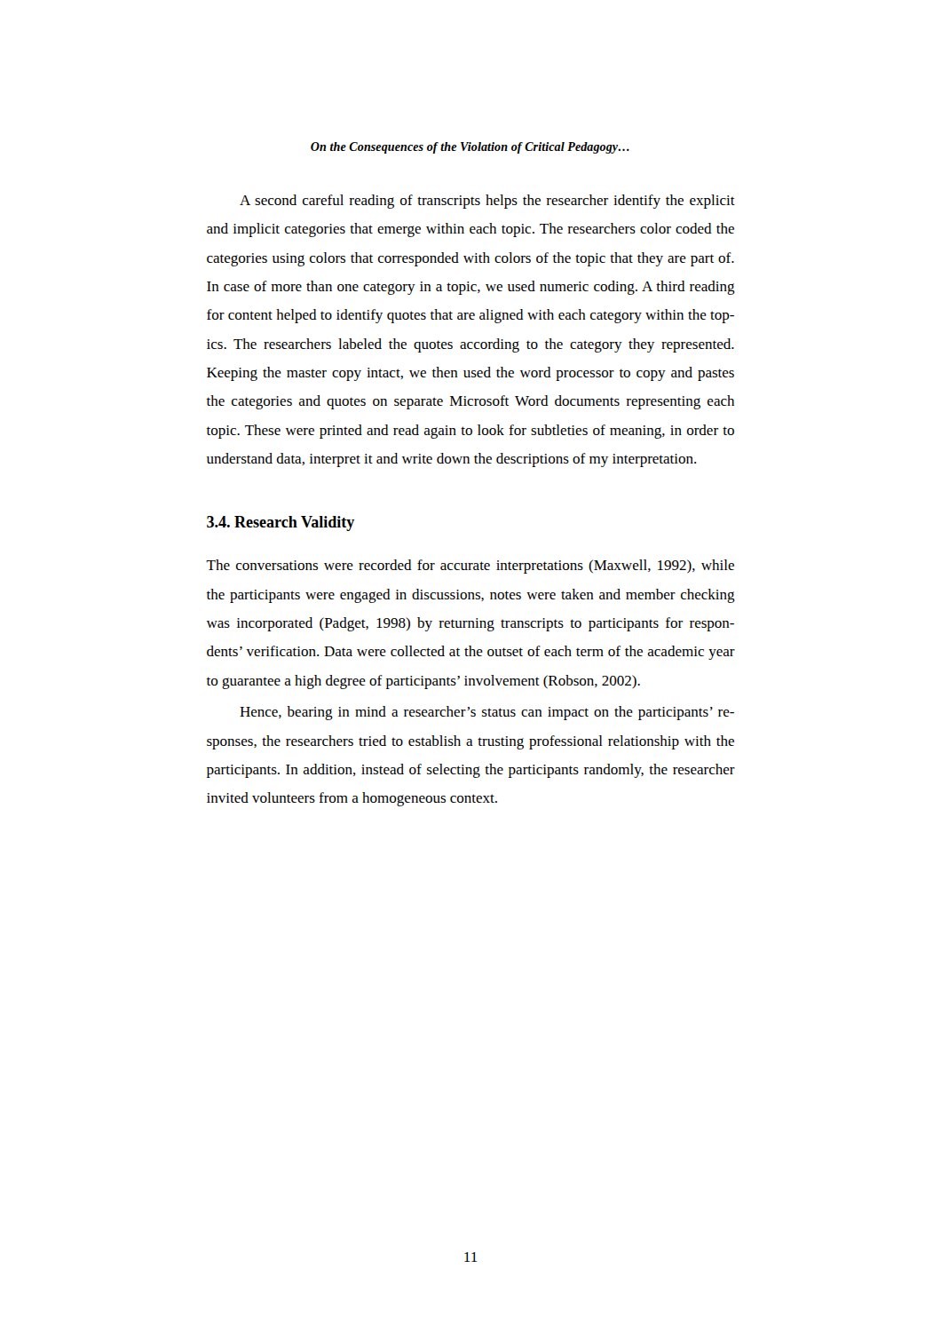On the Consequences of the Violation of Critical Pedagogy…
A second careful reading of transcripts helps the researcher identify the explicit and implicit categories that emerge within each topic. The researchers color coded the categories using colors that corresponded with colors of the topic that they are part of. In case of more than one category in a topic, we used numeric coding. A third reading for content helped to identify quotes that are aligned with each category within the topics. The researchers labeled the quotes according to the category they represented. Keeping the master copy intact, we then used the word processor to copy and pastes the categories and quotes on separate Microsoft Word documents representing each topic. These were printed and read again to look for subtleties of meaning, in order to understand data, interpret it and write down the descriptions of my interpretation.
3.4. Research Validity
The conversations were recorded for accurate interpretations (Maxwell, 1992), while the participants were engaged in discussions, notes were taken and member checking was incorporated (Padget, 1998) by returning transcripts to participants for respondents’ verification. Data were collected at the outset of each term of the academic year to guarantee a high degree of participants’ involvement (Robson, 2002).
Hence, bearing in mind a researcher’s status can impact on the participants’ responses, the researchers tried to establish a trusting professional relationship with the participants. In addition, instead of selecting the participants randomly, the researcher invited volunteers from a homogeneous context.
11